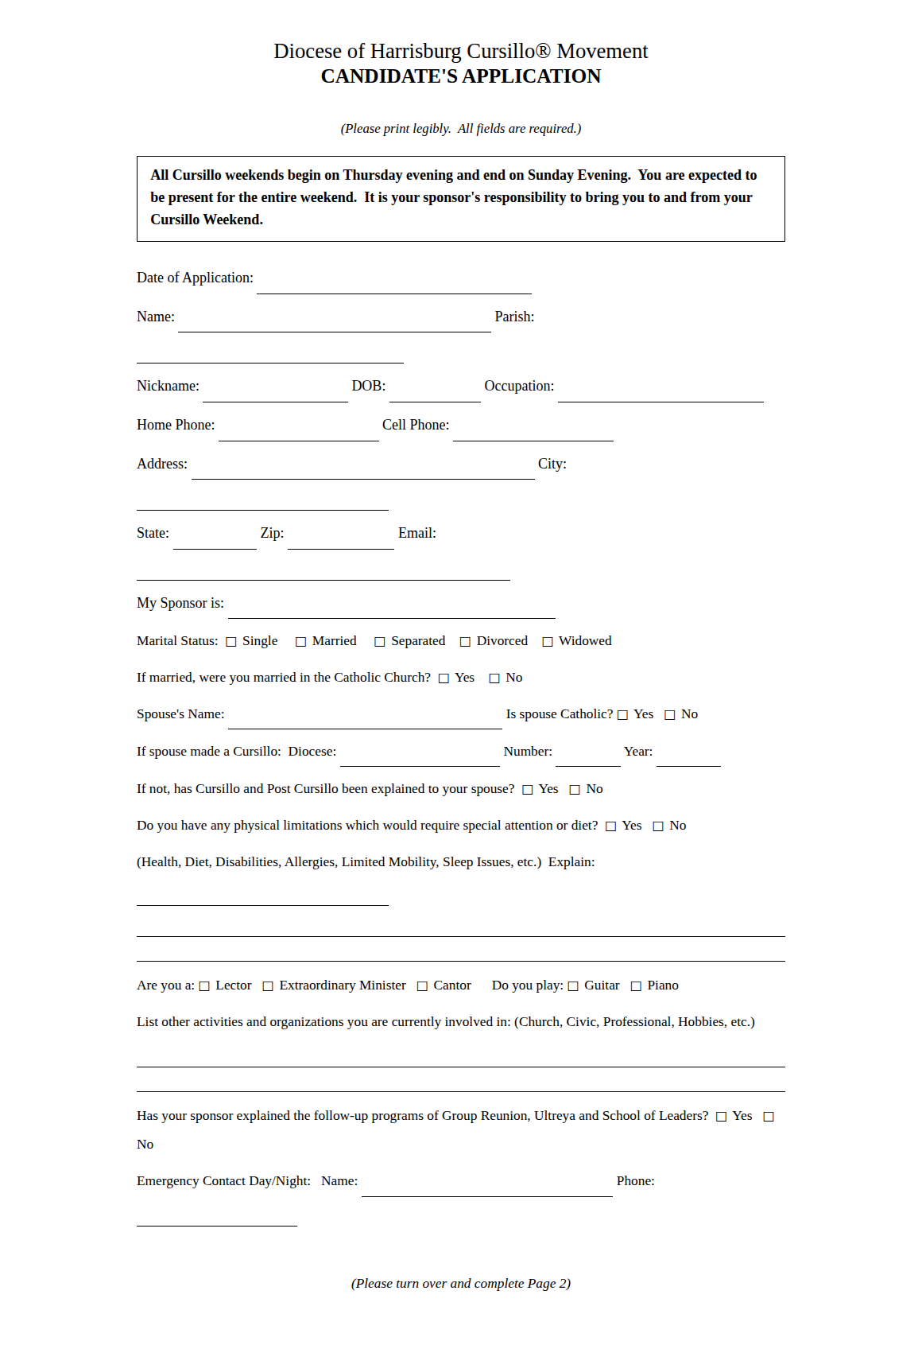Diocese of Harrisburg Cursillo® Movement
CANDIDATE'S APPLICATION
(Please print legibly. All fields are required.)
All Cursillo weekends begin on Thursday evening and end on Sunday Evening. You are expected to be present for the entire weekend. It is your sponsor's responsibility to bring you to and from your Cursillo Weekend.
Date of Application:
Name: Parish:
Nickname: DOB: Occupation:
Home Phone: Cell Phone:
Address: City:
State: Zip: Email:
My Sponsor is:
Marital Status: □ Single □ Married □ Separated □ Divorced □ Widowed
If married, were you married in the Catholic Church? □ Yes □ No
Spouse's Name: Is spouse Catholic? □ Yes □ No
If spouse made a Cursillo: Diocese: Number: Year:
If not, has Cursillo and Post Cursillo been explained to your spouse? □ Yes □ No
Do you have any physical limitations which would require special attention or diet? □ Yes □ No
(Health, Diet, Disabilities, Allergies, Limited Mobility, Sleep Issues, etc.) Explain:
Are you a: □ Lector □ Extraordinary Minister □ Cantor Do you play: □ Guitar □ Piano
List other activities and organizations you are currently involved in: (Church, Civic, Professional, Hobbies, etc.)
Has your sponsor explained the follow-up programs of Group Reunion, Ultreya and School of Leaders? □ Yes □ No
Emergency Contact Day/Night: Name: Phone:
(Please turn over and complete Page 2)